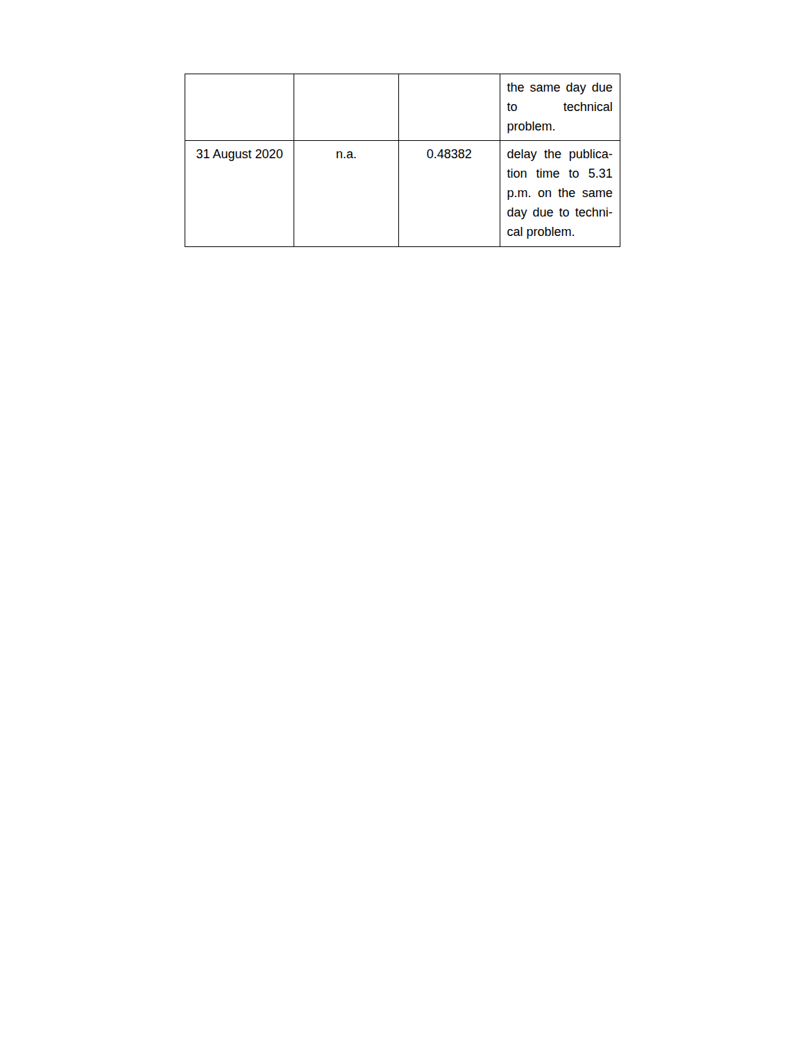| | | | the same day due to technical problem. |
| 31 August 2020 | n.a. | 0.48382 | delay the publication time to 5.31 p.m. on the same day due to technical problem. |